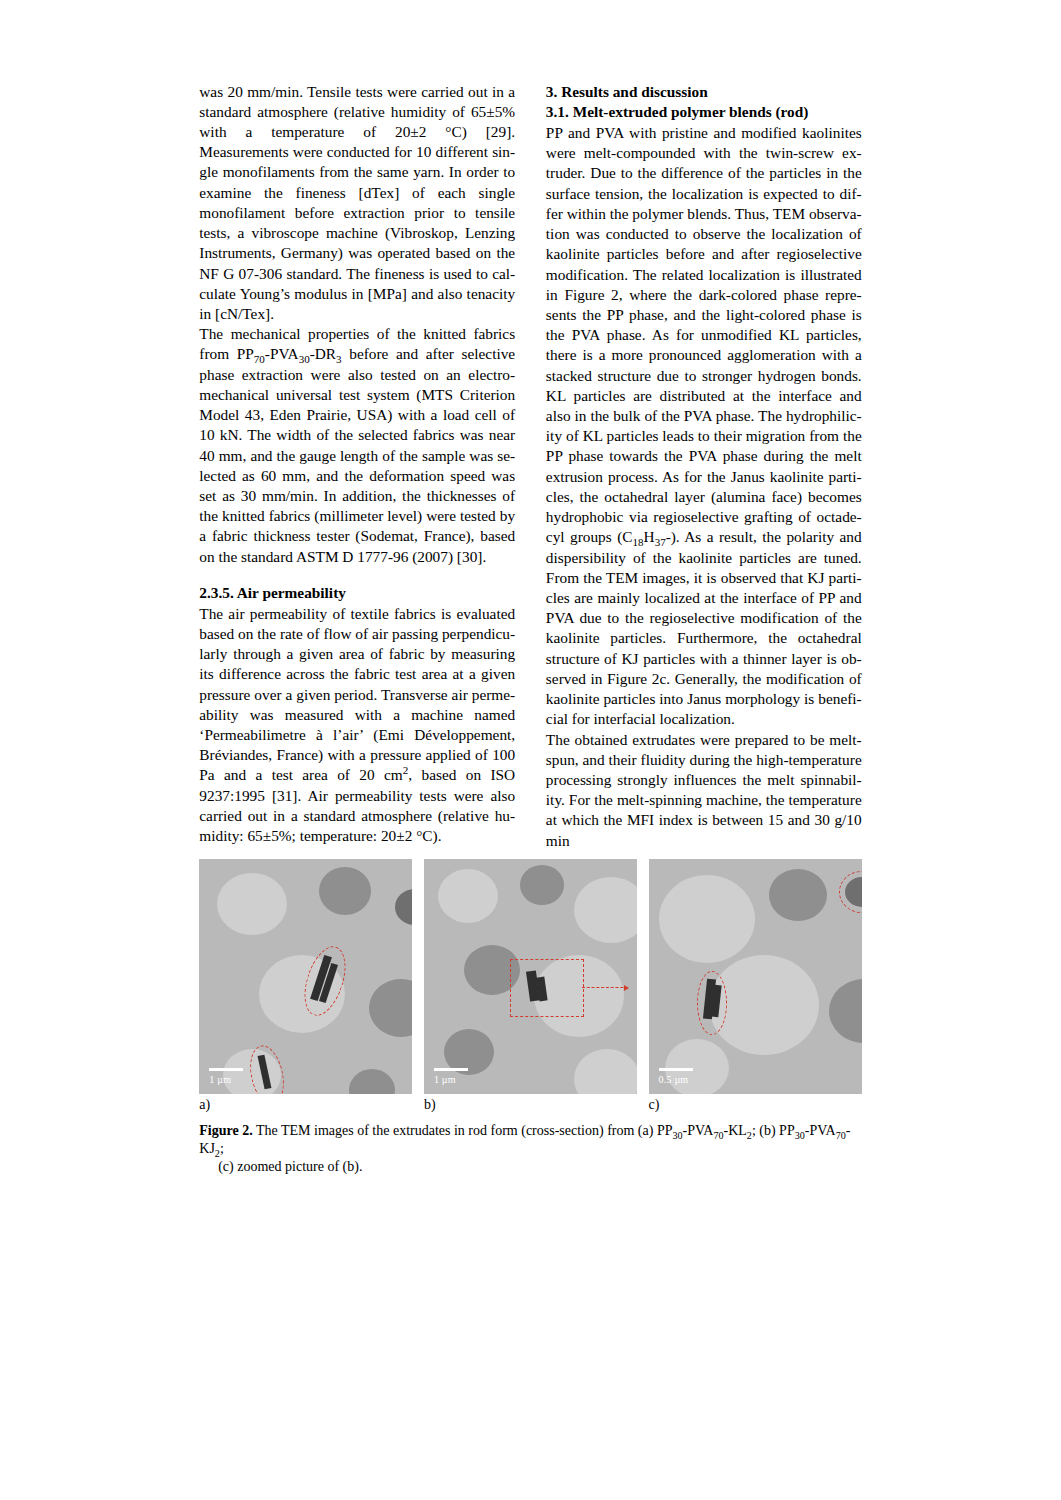was 20 mm/min. Tensile tests were carried out in a standard atmosphere (relative humidity of 65±5% with a temperature of 20±2 °C) [29]. Measurements were conducted for 10 different single monofilaments from the same yarn. In order to examine the fineness [dTex] of each single monofilament before extraction prior to tensile tests, a vibroscope machine (Vibroskop, Lenzing Instruments, Germany) was operated based on the NF G 07-306 standard. The fineness is used to calculate Young’s modulus in [MPa] and also tenacity in [cN/Tex].
The mechanical properties of the knitted fabrics from PP70-PVA30-DR3 before and after selective phase extraction were also tested on an electromechanical universal test system (MTS Criterion Model 43, Eden Prairie, USA) with a load cell of 10 kN. The width of the selected fabrics was near 40 mm, and the gauge length of the sample was selected as 60 mm, and the deformation speed was set as 30 mm/min. In addition, the thicknesses of the knitted fabrics (millimeter level) were tested by a fabric thickness tester (Sodemat, France), based on the standard ASTM D 1777-96 (2007) [30].
2.3.5. Air permeability
The air permeability of textile fabrics is evaluated based on the rate of flow of air passing perpendicularly through a given area of fabric by measuring its difference across the fabric test area at a given pressure over a given period. Transverse air permeability was measured with a machine named ‘Permeabilimetre à l’air’ (Emi Développement, Bréviandes, France) with a pressure applied of 100 Pa and a test area of 20 cm2, based on ISO 9237:1995 [31]. Air permeability tests were also carried out in a standard atmosphere (relative humidity: 65±5%; temperature: 20±2 °C).
3. Results and discussion
3.1. Melt-extruded polymer blends (rod)
PP and PVA with pristine and modified kaolinites were melt-compounded with the twin-screw extruder. Due to the difference of the particles in the surface tension, the localization is expected to differ within the polymer blends. Thus, TEM observation was conducted to observe the localization of kaolinite particles before and after regioselective modification. The related localization is illustrated in Figure 2, where the dark-colored phase represents the PP phase, and the light-colored phase is the PVA phase. As for unmodified KL particles, there is a more pronounced agglomeration with a stacked structure due to stronger hydrogen bonds. KL particles are distributed at the interface and also in the bulk of the PVA phase. The hydrophilicity of KL particles leads to their migration from the PP phase towards the PVA phase during the melt extrusion process. As for the Janus kaolinite particles, the octahedral layer (alumina face) becomes hydrophobic via regioselective grafting of octadecyl groups (C18H37-). As a result, the polarity and dispersibility of the kaolinite particles are tuned. From the TEM images, it is observed that KJ particles are mainly localized at the interface of PP and PVA due to the regioselective modification of the kaolinite particles. Furthermore, the octahedral structure of KJ particles with a thinner layer is observed in Figure 2c. Generally, the modification of kaolinite particles into Janus morphology is beneficial for interfacial localization.
The obtained extrudates were prepared to be melt-spun, and their fluidity during the high-temperature processing strongly influences the melt spinnability. For the melt-spinning machine, the temperature at which the MFI index is between 15 and 30 g/10 min
1 µm
1 µm
0.5 µm
a)
b)
c)
Figure 2. The TEM images of the extrudates in rod form (cross-section) from (a) PP30-PVA70-KL2; (b) PP30-PVA70-KJ2; (c) zoomed picture of (b).